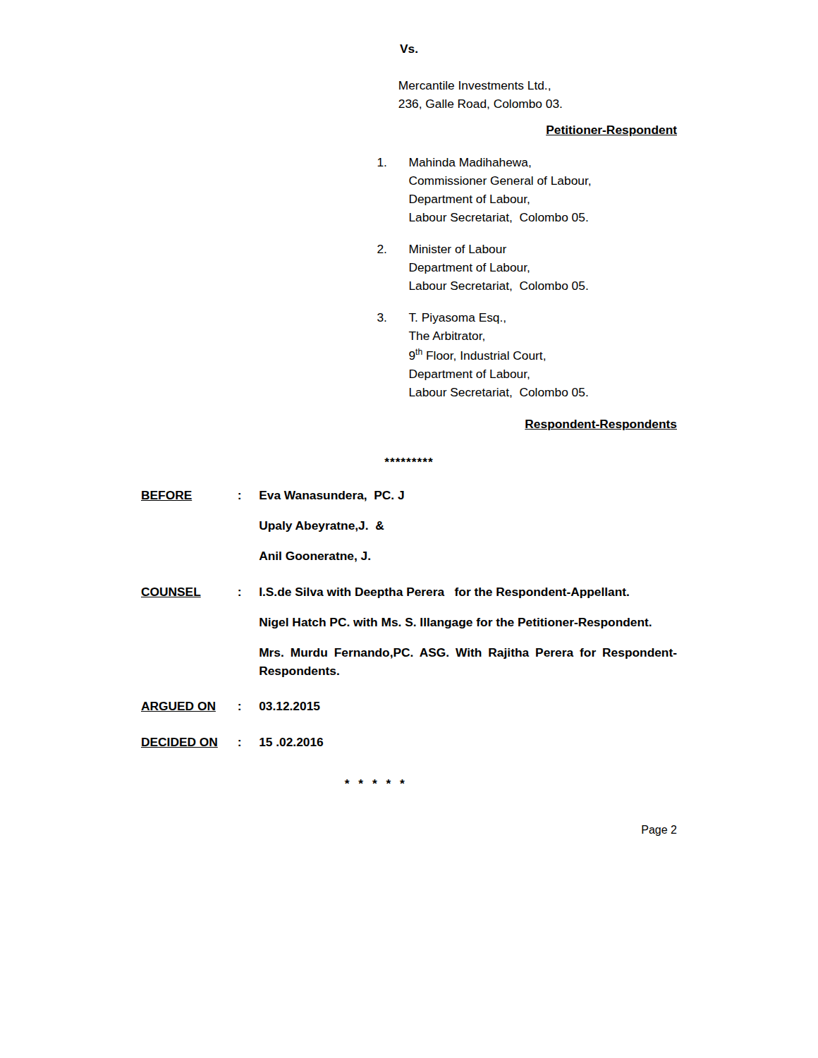Vs.
Mercantile Investments Ltd.,
236, Galle Road, Colombo 03.
Petitioner-Respondent
Mahinda Madihahewa,
Commissioner General of Labour,
Department of Labour,
Labour Secretariat, Colombo 05.
Minister of Labour
Department of Labour,
Labour Secretariat, Colombo 05.
T. Piyasoma Esq.,
The Arbitrator,
9th Floor, Industrial Court,
Department of Labour,
Labour Secretariat, Colombo 05.
Respondent-Respondents
*********
| BEFORE | : | Eva Wanasundera, PC. J Upaly Abeyratne,J. & Anil Gooneratne, J. |
| COUNSEL | : | I.S.de Silva with Deeptha Perera for the Respondent-Appellant. Nigel Hatch PC. with Ms. S. Illangage for the Petitioner-Respondent. Mrs. Murdu Fernando,PC. ASG. With Rajitha Perera for Respondent-Respondents. |
| ARGUED ON | : | 03.12.2015 |
| DECIDED ON | : | 15 .02.2016 |
* * * * *
Page 2